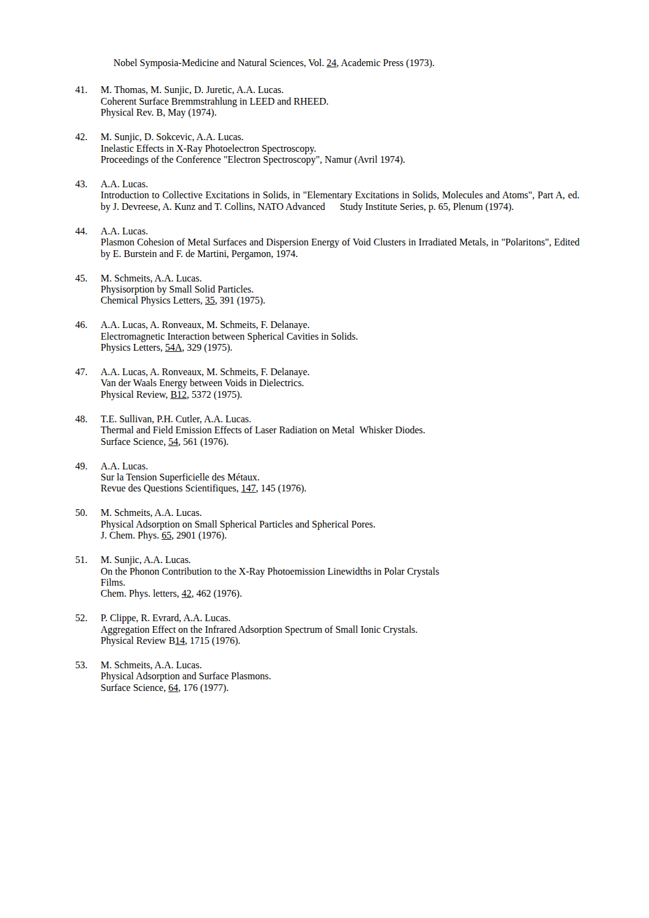Nobel Symposia-Medicine and Natural Sciences, Vol. 24, Academic Press (1973).
41.
M. Thomas, M. Sunjic, D. Juretic, A.A. Lucas.
Coherent Surface Bremmstrahlung in LEED and RHEED.
Physical Rev. B, May (1974).
42.
M. Sunjic, D. Sokcevic, A.A. Lucas.
Inelastic Effects in X-Ray Photoelectron Spectroscopy.
Proceedings of the Conference "Electron Spectroscopy", Namur (Avril 1974).
43.
A.A. Lucas.
Introduction to Collective Excitations in Solids, in "Elementary Excitations in Solids, Molecules and Atoms", Part A, ed. by J. Devreese, A. Kunz and T. Collins, NATO Advanced Study Institute Series, p. 65, Plenum (1974).
44.
A.A. Lucas.
Plasmon Cohesion of Metal Surfaces and Dispersion Energy of Void Clusters in Irradiated Metals, in "Polaritons", Edited by E. Burstein and F. de Martini, Pergamon, 1974.
45.
M. Schmeits, A.A. Lucas.
Physisorption by Small Solid Particles.
Chemical Physics Letters, 35, 391 (1975).
46.
A.A. Lucas, A. Ronveaux, M. Schmeits, F. Delanaye.
Electromagnetic Interaction between Spherical Cavities in Solids.
Physics Letters, 54A, 329 (1975).
47.
A.A. Lucas, A. Ronveaux, M. Schmeits, F. Delanaye.
Van der Waals Energy between Voids in Dielectrics.
Physical Review, B12, 5372 (1975).
48.
T.E. Sullivan, P.H. Cutler, A.A. Lucas.
Thermal and Field Emission Effects of Laser Radiation on Metal Whisker Diodes.
Surface Science, 54, 561 (1976).
49.
A.A. Lucas.
Sur la Tension Superficielle des Métaux.
Revue des Questions Scientifiques, 147, 145 (1976).
50.
M. Schmeits, A.A. Lucas.
Physical Adsorption on Small Spherical Particles and Spherical Pores.
J. Chem. Phys. 65, 2901 (1976).
51.
M. Sunjic, A.A. Lucas.
On the Phonon Contribution to the X-Ray Photoemission Linewidths in Polar Crystals
Films.
Chem. Phys. letters, 42, 462 (1976).
52.
P. Clippe, R. Evrard, A.A. Lucas.
Aggregation Effect on the Infrared Adsorption Spectrum of Small Ionic Crystals.
Physical Review B14, 1715 (1976).
53.
M. Schmeits, A.A. Lucas.
Physical Adsorption and Surface Plasmons.
Surface Science, 64, 176 (1977).